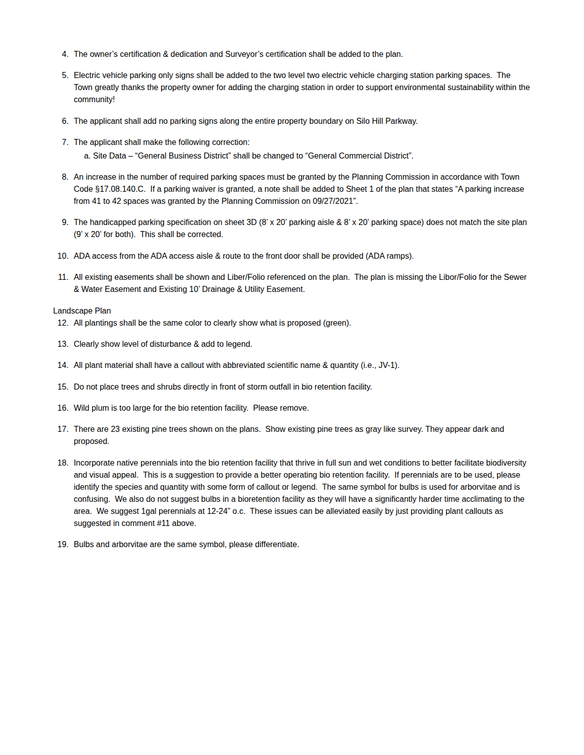The owner’s certification & dedication and Surveyor’s certification shall be added to the plan.
Electric vehicle parking only signs shall be added to the two level two electric vehicle charging station parking spaces. The Town greatly thanks the property owner for adding the charging station in order to support environmental sustainability within the community!
The applicant shall add no parking signs along the entire property boundary on Silo Hill Parkway.
The applicant shall make the following correction:
Site Data – “General Business District” shall be changed to “General Commercial District”.
An increase in the number of required parking spaces must be granted by the Planning Commission in accordance with Town Code §17.08.140.C. If a parking waiver is granted, a note shall be added to Sheet 1 of the plan that states “A parking increase from 41 to 42 spaces was granted by the Planning Commission on 09/27/2021”.
The handicapped parking specification on sheet 3D (8’ x 20’ parking aisle & 8’ x 20’ parking space) does not match the site plan (9’ x 20’ for both). This shall be corrected.
ADA access from the ADA access aisle & route to the front door shall be provided (ADA ramps).
All existing easements shall be shown and Liber/Folio referenced on the plan. The plan is missing the Libor/Folio for the Sewer & Water Easement and Existing 10’ Drainage & Utility Easement.
Landscape Plan
All plantings shall be the same color to clearly show what is proposed (green).
Clearly show level of disturbance & add to legend.
All plant material shall have a callout with abbreviated scientific name & quantity (i.e., JV-1).
Do not place trees and shrubs directly in front of storm outfall in bio retention facility.
Wild plum is too large for the bio retention facility. Please remove.
There are 23 existing pine trees shown on the plans. Show existing pine trees as gray like survey. They appear dark and proposed.
Incorporate native perennials into the bio retention facility that thrive in full sun and wet conditions to better facilitate biodiversity and visual appeal. This is a suggestion to provide a better operating bio retention facility. If perennials are to be used, please identify the species and quantity with some form of callout or legend. The same symbol for bulbs is used for arborvitae and is confusing. We also do not suggest bulbs in a bioretention facility as they will have a significantly harder time acclimating to the area. We suggest 1gal perennials at 12-24” o.c. These issues can be alleviated easily by just providing plant callouts as suggested in comment #11 above.
Bulbs and arborvitae are the same symbol, please differentiate.